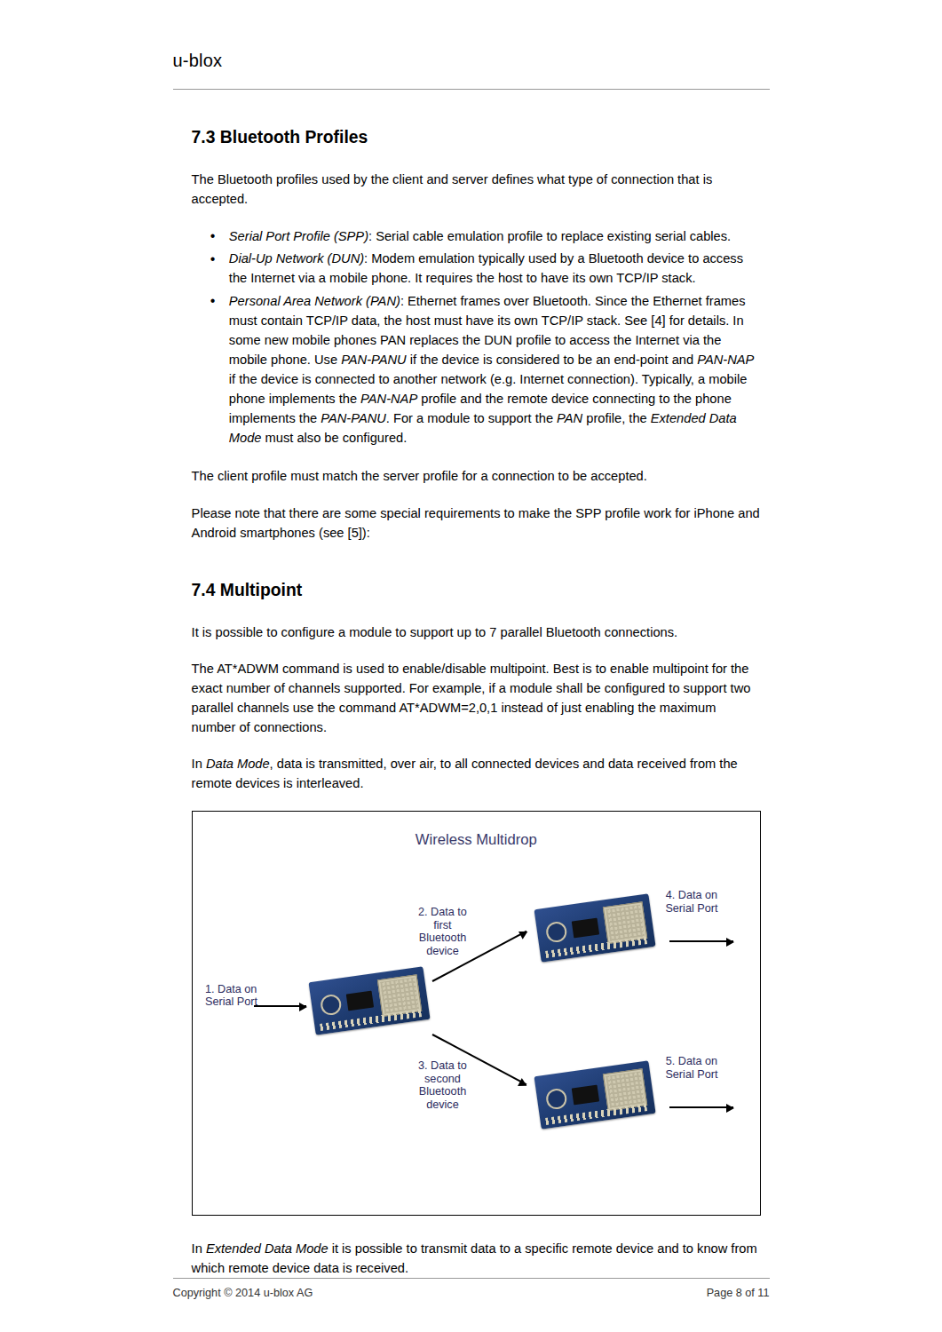u-blox
7.3 Bluetooth Profiles
The Bluetooth profiles used by the client and server defines what type of connection that is accepted.
Serial Port Profile (SPP): Serial cable emulation profile to replace existing serial cables.
Dial-Up Network (DUN): Modem emulation typically used by a Bluetooth device to access the Internet via a mobile phone. It requires the host to have its own TCP/IP stack.
Personal Area Network (PAN): Ethernet frames over Bluetooth. Since the Ethernet frames must contain TCP/IP data, the host must have its own TCP/IP stack. See [4] for details. In some new mobile phones PAN replaces the DUN profile to access the Internet via the mobile phone. Use PAN-PANU if the device is considered to be an end-point and PAN-NAP if the device is connected to another network (e.g. Internet connection). Typically, a mobile phone implements the PAN-NAP profile and the remote device connecting to the phone implements the PAN-PANU. For a module to support the PAN profile, the Extended Data Mode must also be configured.
The client profile must match the server profile for a connection to be accepted.
Please note that there are some special requirements to make the SPP profile work for iPhone and Android smartphones (see [5]):
7.4 Multipoint
It is possible to configure a module to support up to 7 parallel Bluetooth connections.
The AT*ADWM command is used to enable/disable multipoint. Best is to enable multipoint for the exact number of channels supported. For example, if a module shall be configured to support two parallel channels use the command AT*ADWM=2,0,1 instead of just enabling the maximum number of connections.
In Data Mode, data is transmitted, over air, to all connected devices and data received from the remote devices is interleaved.
Wireless Multidrop
1. Data on
Serial Port
2. Data to
first
Bluetooth
device
3. Data to
second
Bluetooth
device
4. Data on
Serial Port
5. Data on
Serial Port
In Extended Data Mode it is possible to transmit data to a specific remote device and to know from which remote device data is received.
Copyright © 2014 u-blox AG
Page 8 of 11